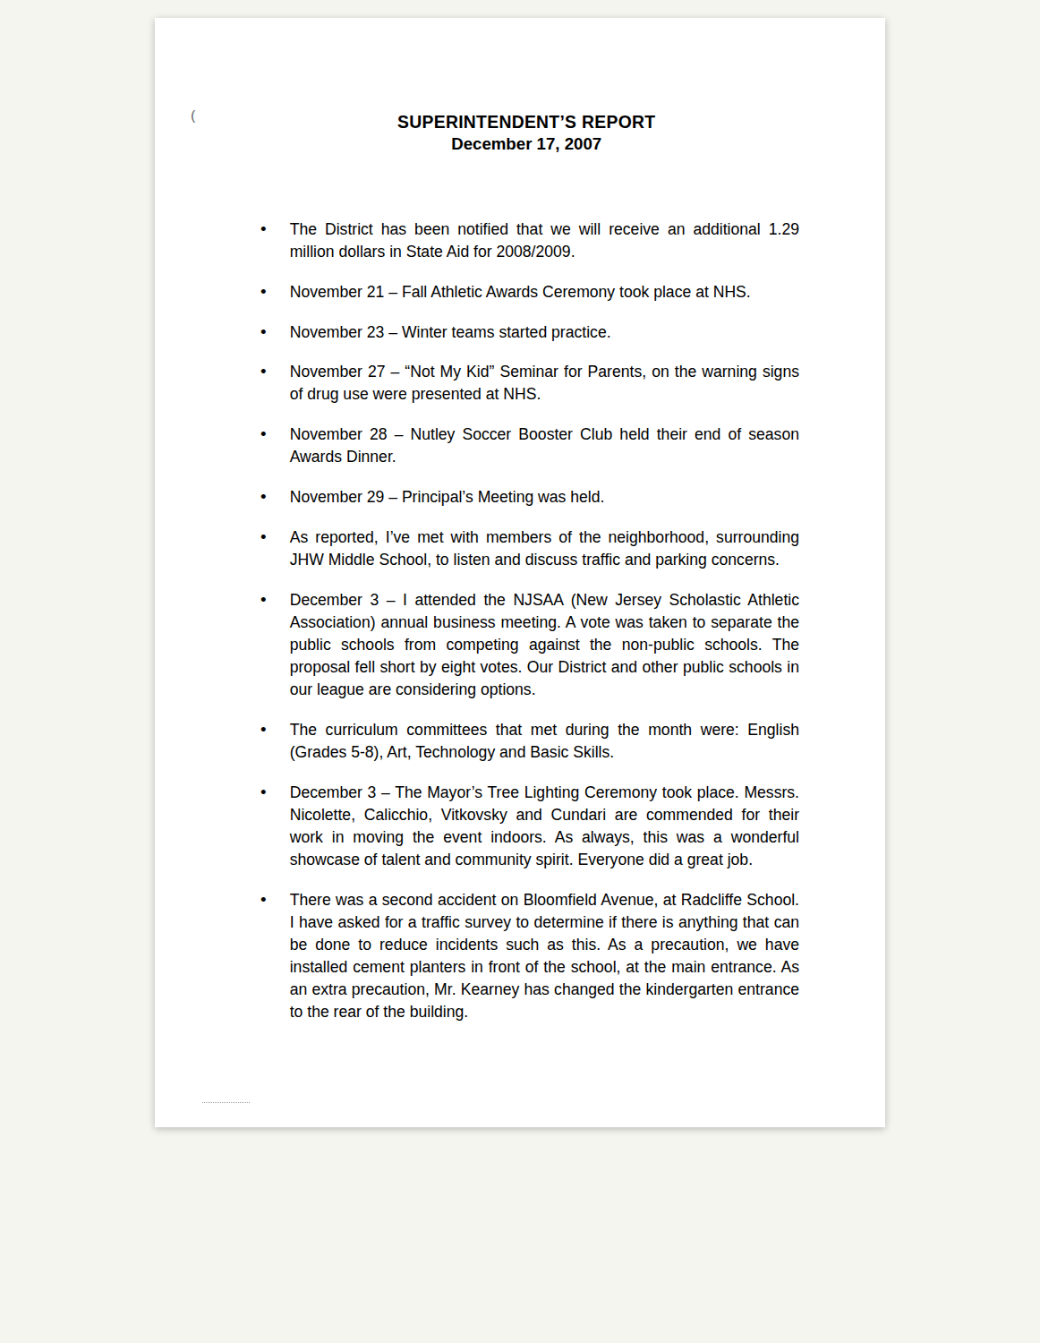(
SUPERINTENDENT’S REPORT
December 17, 2007
The District has been notified that we will receive an additional 1.29 million dollars in State Aid for 2008/2009.
November 21 – Fall Athletic Awards Ceremony took place at NHS.
November 23 – Winter teams started practice.
November 27 – “Not My Kid” Seminar for Parents, on the warning signs of drug use were presented at NHS.
November 28 – Nutley Soccer Booster Club held their end of season Awards Dinner.
November 29 – Principal’s Meeting was held.
As reported, I’ve met with members of the neighborhood, surrounding JHW Middle School, to listen and discuss traffic and parking concerns.
December 3 – I attended the NJSAA (New Jersey Scholastic Athletic Association) annual business meeting. A vote was taken to separate the public schools from competing against the non-public schools. The proposal fell short by eight votes. Our District and other public schools in our league are considering options.
The curriculum committees that met during the month were: English (Grades 5-8), Art, Technology and Basic Skills.
December 3 – The Mayor’s Tree Lighting Ceremony took place. Messrs. Nicolette, Calicchio, Vitkovsky and Cundari are commended for their work in moving the event indoors. As always, this was a wonderful showcase of talent and community spirit. Everyone did a great job.
There was a second accident on Bloomfield Avenue, at Radcliffe School. I have asked for a traffic survey to determine if there is anything that can be done to reduce incidents such as this. As a precaution, we have installed cement planters in front of the school, at the main entrance. As an extra precaution, Mr. Kearney has changed the kindergarten entrance to the rear of the building.